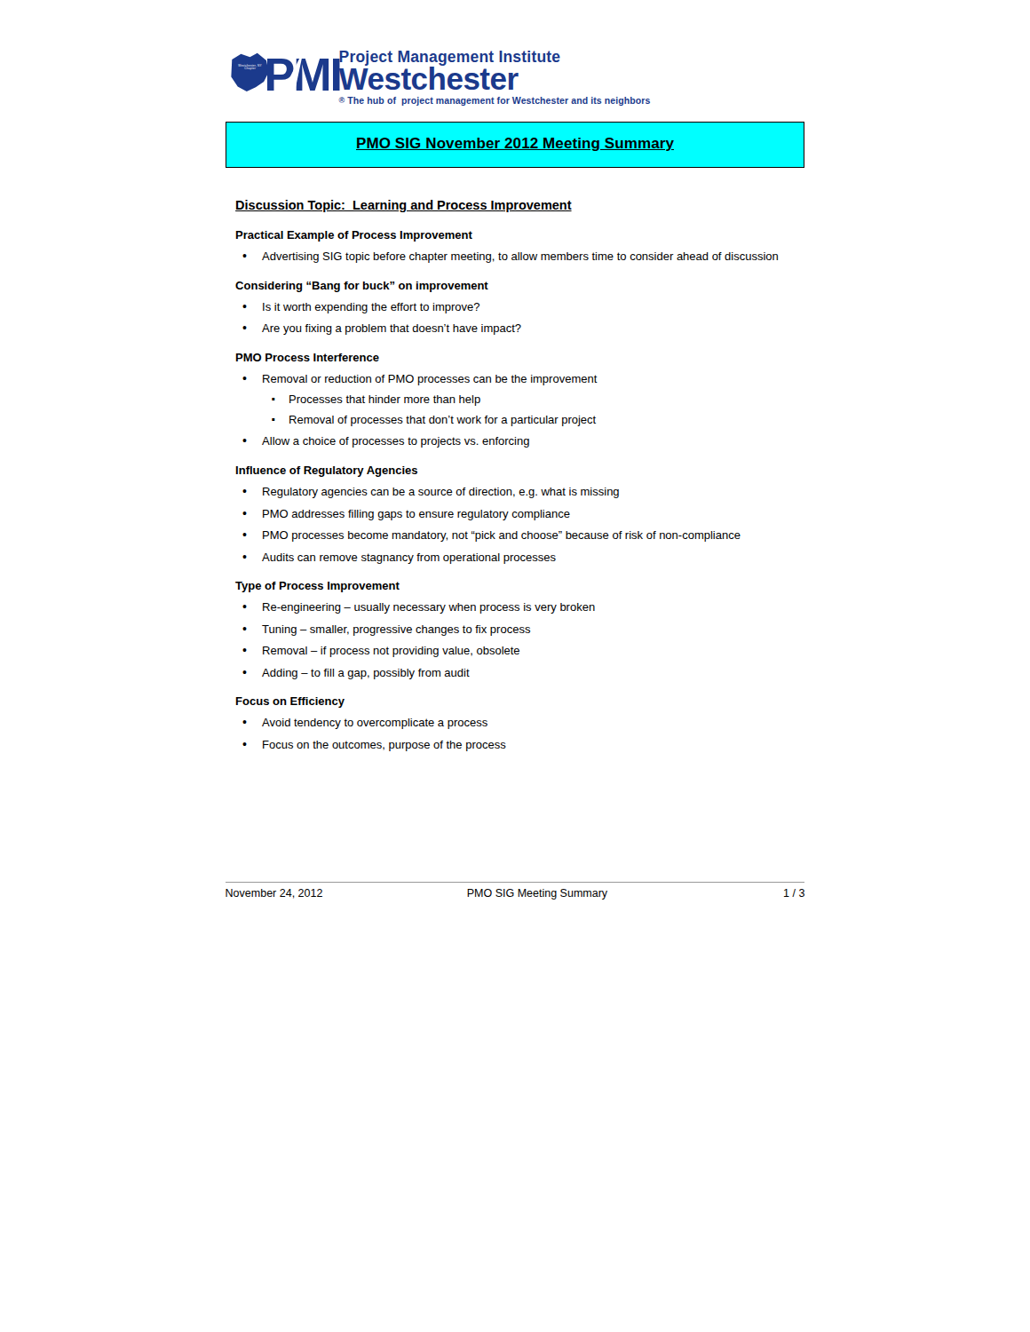Westchester, NY
Chapter
PMI
Project Management Institute
Westchester
® The hub of project management for Westchester and its neighbors
PMO SIG November 2012 Meeting Summary
Discussion Topic: Learning and Process Improvement
Practical Example of Process Improvement
Advertising SIG topic before chapter meeting, to allow members time to consider ahead of discussion
Considering “Bang for buck” on improvement
Is it worth expending the effort to improve?
Are you fixing a problem that doesn’t have impact?
PMO Process Interference
Removal or reduction of PMO processes can be the improvement
Processes that hinder more than help
Removal of processes that don’t work for a particular project
Allow a choice of processes to projects vs. enforcing
Influence of Regulatory Agencies
Regulatory agencies can be a source of direction, e.g. what is missing
PMO addresses filling gaps to ensure regulatory compliance
PMO processes become mandatory, not “pick and choose” because of risk of non-compliance
Audits can remove stagnancy from operational processes
Type of Process Improvement
Re-engineering – usually necessary when process is very broken
Tuning – smaller, progressive changes to fix process
Removal – if process not providing value, obsolete
Adding – to fill a gap, possibly from audit
Focus on Efficiency
Avoid tendency to overcomplicate a process
Focus on the outcomes, purpose of the process
November 24, 2012
PMO SIG Meeting Summary
1 / 3